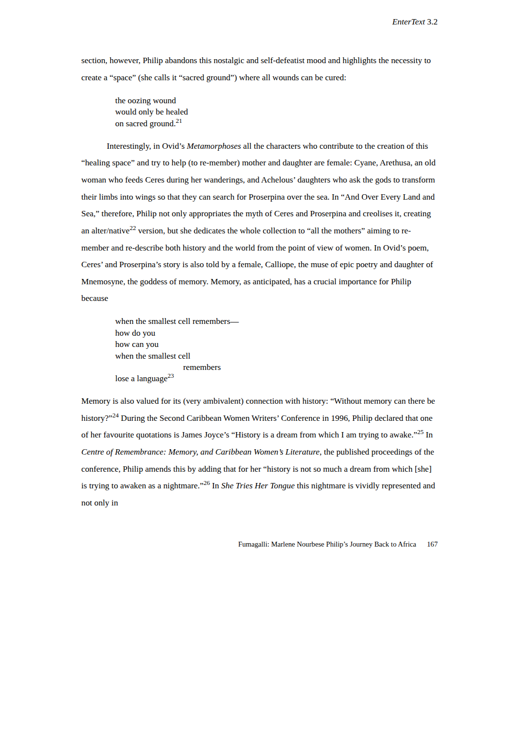EnterText 3.2
section, however, Philip abandons this nostalgic and self-defeatist mood and highlights the necessity to create a “space” (she calls it “sacred ground”) where all wounds can be cured:
the oozing wound
would only be healed
on sacred ground.21
Interestingly, in Ovid’s Metamorphoses all the characters who contribute to the creation of this “healing space” and try to help (to re-member) mother and daughter are female: Cyane, Arethusa, an old woman who feeds Ceres during her wanderings, and Achelous’ daughters who ask the gods to transform their limbs into wings so that they can search for Proserpina over the sea. In “And Over Every Land and Sea,” therefore, Philip not only appropriates the myth of Ceres and Proserpina and creolises it, creating an alter/native22 version, but she dedicates the whole collection to “all the mothers” aiming to re-member and re-describe both history and the world from the point of view of women. In Ovid’s poem, Ceres’ and Proserpina’s story is also told by a female, Calliope, the muse of epic poetry and daughter of Mnemosyne, the goddess of memory. Memory, as anticipated, has a crucial importance for Philip because
when the smallest cell remembers—
how do you
how can you
when the smallest cell
remembers
lose a language23
Memory is also valued for its (very ambivalent) connection with history: “Without memory can there be history?”24 During the Second Caribbean Women Writers’ Conference in 1996, Philip declared that one of her favourite quotations is James Joyce’s “History is a dream from which I am trying to awake.”25 In Centre of Remembrance: Memory, and Caribbean Women’s Literature, the published proceedings of the conference, Philip amends this by adding that for her “history is not so much a dream from which [she] is trying to awaken as a nightmare.”26 In She Tries Her Tongue this nightmare is vividly represented and not only in
Fumagalli: Marlene Nourbese Philip’s Journey Back to Africa167